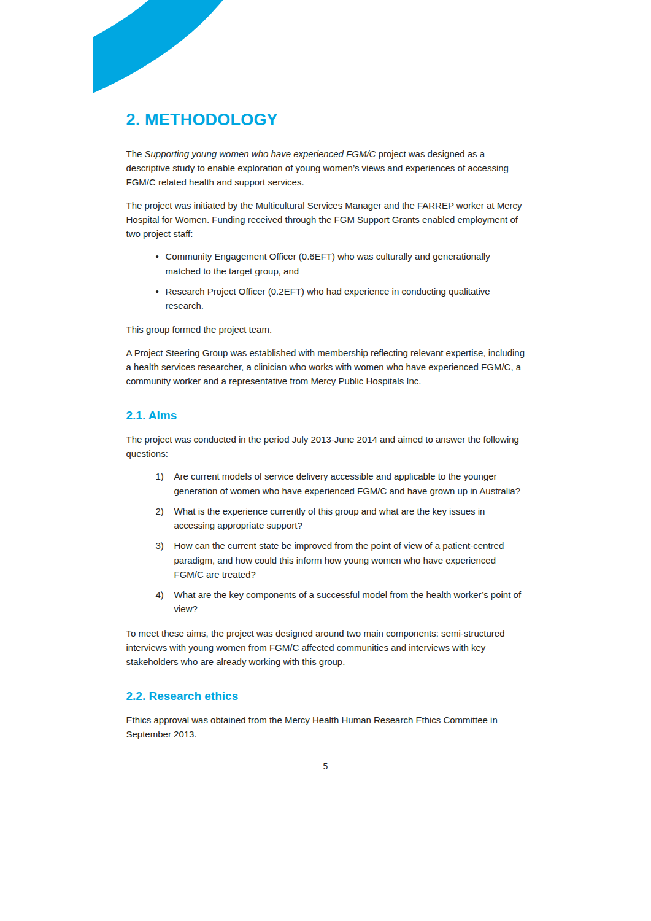2. METHODOLOGY
The Supporting young women who have experienced FGM/C project was designed as a descriptive study to enable exploration of young women’s views and experiences of accessing FGM/C related health and support services.
The project was initiated by the Multicultural Services Manager and the FARREP worker at Mercy Hospital for Women. Funding received through the FGM Support Grants enabled employment of two project staff:
Community Engagement Officer (0.6EFT) who was culturally and generationally matched to the target group, and
Research Project Officer (0.2EFT) who had experience in conducting qualitative research.
This group formed the project team.
A Project Steering Group was established with membership reflecting relevant expertise, including a health services researcher, a clinician who works with women who have experienced FGM/C, a community worker and a representative from Mercy Public Hospitals Inc.
2.1. Aims
The project was conducted in the period July 2013-June 2014 and aimed to answer the following questions:
Are current models of service delivery accessible and applicable to the younger generation of women who have experienced FGM/C and have grown up in Australia?
What is the experience currently of this group and what are the key issues in accessing appropriate support?
How can the current state be improved from the point of view of a patient-centred paradigm, and how could this inform how young women who have experienced FGM/C are treated?
What are the key components of a successful model from the health worker’s point of view?
To meet these aims, the project was designed around two main components: semi-structured interviews with young women from FGM/C affected communities and interviews with key stakeholders who are already working with this group.
2.2. Research ethics
Ethics approval was obtained from the Mercy Health Human Research Ethics Committee in September 2013.
5